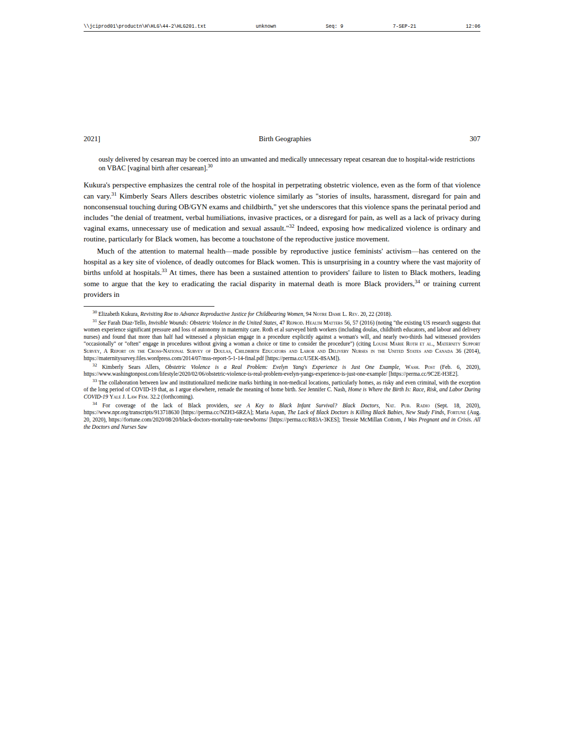\\jciprod01\productn\H\HLG\44-2\HLG201.txt unknown Seq: 9 7-SEP-21 12:06
2021] Birth Geographies 307
ously delivered by cesarean may be coerced into an unwanted and medically unnecessary repeat cesarean due to hospital-wide restrictions on VBAC [vaginal birth after cesarean].30
Kukura's perspective emphasizes the central role of the hospital in perpetrating obstetric violence, even as the form of that violence can vary.31 Kimberly Sears Allers describes obstetric violence similarly as "stories of insults, harassment, disregard for pain and nonconsensual touching during OB/GYN exams and childbirth," yet she underscores that this violence spans the perinatal period and includes "the denial of treatment, verbal humiliations, invasive practices, or a disregard for pain, as well as a lack of privacy during vaginal exams, unnecessary use of medication and sexual assault."32 Indeed, exposing how medicalized violence is ordinary and routine, particularly for Black women, has become a touchstone of the reproductive justice movement.
Much of the attention to maternal health—made possible by reproductive justice feminists' activism—has centered on the hospital as a key site of violence, of deadly outcomes for Black women. This is unsurprising in a country where the vast majority of births unfold at hospitals.33 At times, there has been a sustained attention to providers' failure to listen to Black mothers, leading some to argue that the key to eradicating the racial disparity in maternal death is more Black providers,34 or training current providers in
30 Elizabeth Kukura, Revisiting Roe to Advance Reproductive Justice for Childbearing Women, 94 Notre Dame L. Rev. 20, 22 (2018).
31 See Farah Diaz-Tello, Invisible Wounds: Obstetric Violence in the United States, 47 Reprod. Health Matters 56, 57 (2016) (noting "the existing US research suggests that women experience significant pressure and loss of autonomy in maternity care. Roth et al surveyed birth workers (including doulas, childbirth educators, and labour and delivery nurses) and found that more than half had witnessed a physician engage in a procedure explicitly against a woman's will, and nearly two-thirds had witnessed providers "occasionally" or "often" engage in procedures without giving a woman a choice or time to consider the procedure") (citing Louise Marie Roth et al., Maternity Support Survey, A Report on the Cross-National Survey of Doulas, Childbirth Educators and Labor and Delivery Nurses in the United States and Canada 36 (2014), https://maternitysurvey.files.wordpress.com/2014/07/mss-report-5-1-14-final.pdf [https://perma.cc/U5EK-8SAM]).
32 Kimberly Sears Allers, Obstetric Violence is a Real Problem: Evelyn Yang's Experience is Just One Example, Wash. Post (Feb. 6, 2020), https://www.washingtonpost.com/lifestyle/2020/02/06/obstetric-violence-is-real-problem-evelyn-yangs-experience-is-just-one-example/ [https://perma.cc/9C2E-H3E2].
33 The collaboration between law and institutionalized medicine marks birthing in non-medical locations, particularly homes, as risky and even criminal, with the exception of the long period of COVID-19 that, as I argue elsewhere, remade the meaning of home birth. See Jennifer C. Nash, Home is Where the Birth Is: Race, Risk, and Labor During COVID-19 Yale J. Law Fem. 32.2 (forthcoming).
34 For coverage of the lack of Black providers, see A Key to Black Infant Survival? Black Doctors, Nat. Pub. Radio (Sept. 18, 2020), https://www.npr.org/transcripts/913718630 [https://perma.cc/NZH3-6RZA]; Maria Aspan, The Lack of Black Doctors is Killing Black Babies, New Study Finds, Fortune (Aug. 20, 2020), https://fortune.com/2020/08/20/black-doctors-mortality-rate-newborns/ [https://perma.cc/R83A-3KES]; Tressie McMillan Cottom, I Was Pregnant and in Crisis. All the Doctors and Nurses Saw